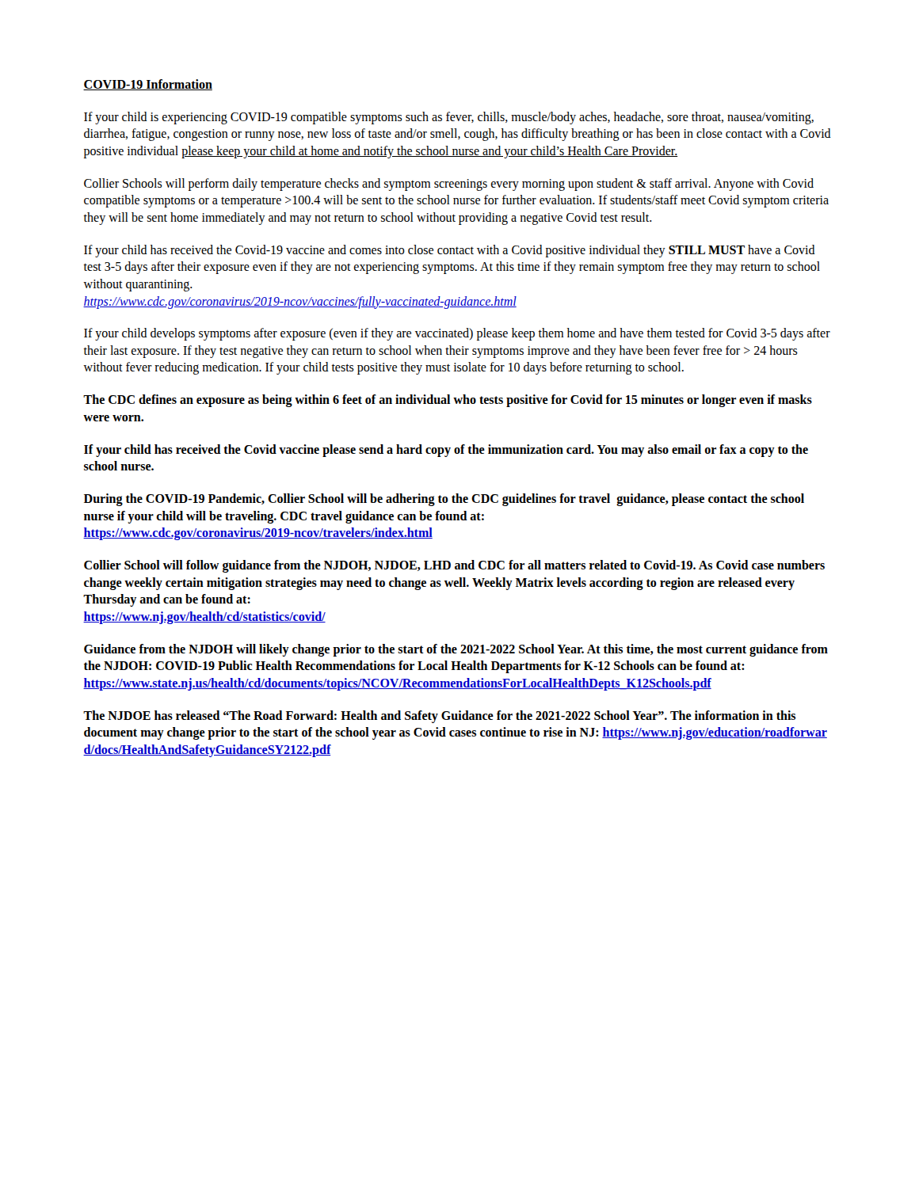COVID-19 Information
If your child is experiencing COVID-19 compatible symptoms such as fever, chills, muscle/body aches, headache, sore throat, nausea/vomiting, diarrhea, fatigue, congestion or runny nose, new loss of taste and/or smell, cough, has difficulty breathing or has been in close contact with a Covid positive individual please keep your child at home and notify the school nurse and your child’s Health Care Provider.
Collier Schools will perform daily temperature checks and symptom screenings every morning upon student & staff arrival. Anyone with Covid compatible symptoms or a temperature >100.4 will be sent to the school nurse for further evaluation. If students/staff meet Covid symptom criteria they will be sent home immediately and may not return to school without providing a negative Covid test result.
If your child has received the Covid-19 vaccine and comes into close contact with a Covid positive individual they STILL MUST have a Covid test 3-5 days after their exposure even if they are not experiencing symptoms. At this time if they remain symptom free they may return to school without quarantining.
https://www.cdc.gov/coronavirus/2019-ncov/vaccines/fully-vaccinated-guidance.html
If your child develops symptoms after exposure (even if they are vaccinated) please keep them home and have them tested for Covid 3-5 days after their last exposure. If they test negative they can return to school when their symptoms improve and they have been fever free for > 24 hours without fever reducing medication. If your child tests positive they must isolate for 10 days before returning to school.
The CDC defines an exposure as being within 6 feet of an individual who tests positive for Covid for 15 minutes or longer even if masks were worn.
If your child has received the Covid vaccine please send a hard copy of the immunization card. You may also email or fax a copy to the school nurse.
During the COVID-19 Pandemic, Collier School will be adhering to the CDC guidelines for travel guidance, please contact the school nurse if your child will be traveling. CDC travel guidance can be found at:
https://www.cdc.gov/coronavirus/2019-ncov/travelers/index.html
Collier School will follow guidance from the NJDOH, NJDOE, LHD and CDC for all matters related to Covid-19. As Covid case numbers change weekly certain mitigation strategies may need to change as well. Weekly Matrix levels according to region are released every Thursday and can be found at:
https://www.nj.gov/health/cd/statistics/covid/
Guidance from the NJDOH will likely change prior to the start of the 2021-2022 School Year. At this time, the most current guidance from the NJDOH: COVID-19 Public Health Recommendations for Local Health Departments for K-12 Schools can be found at:
https://www.state.nj.us/health/cd/documents/topics/NCOV/RecommendationsForLocalHealthDepts_K12Schools.pdf
The NJDOE has released “The Road Forward: Health and Safety Guidance for the 2021-2022 School Year”. The information in this document may change prior to the start of the school year as Covid cases continue to rise in NJ: https://www.nj.gov/education/roadforward/docs/HealthAndSafetyGuidanceSY2122.pdf